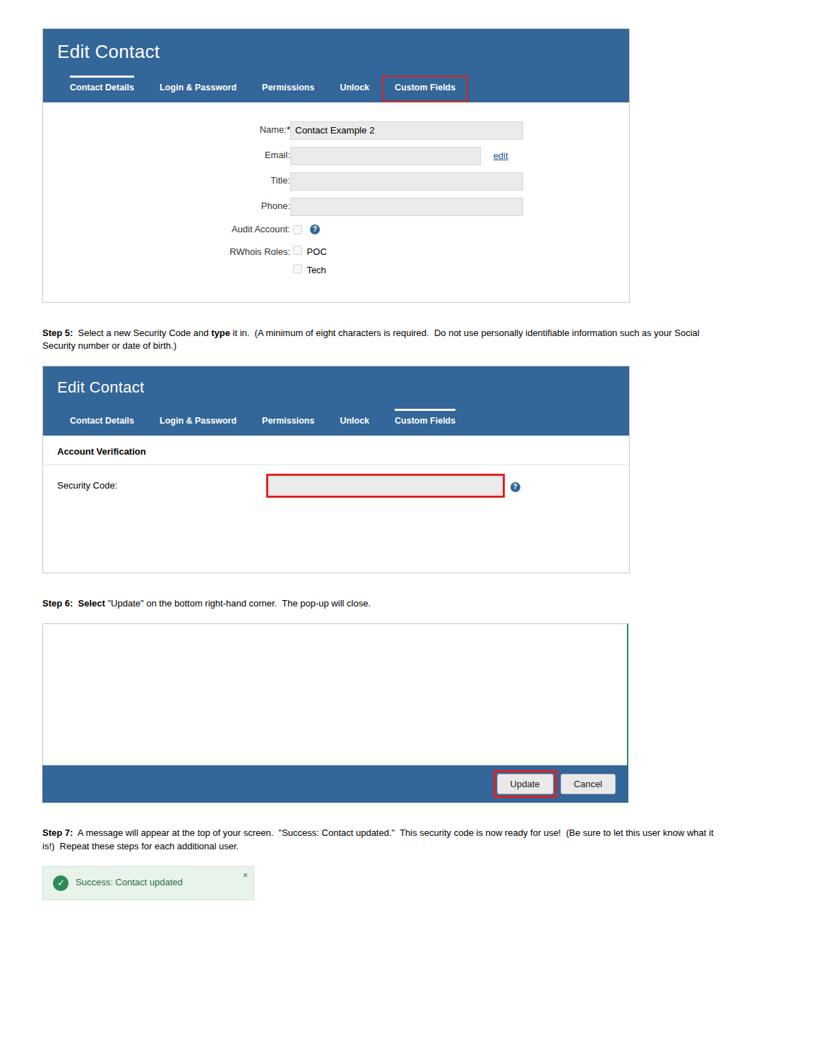Edit Contact
Contact Details
Login & Password
Permissions
Unlock
Custom Fields
| Name: * | |
| Email: | edit |
| Title: | |
| Phone: | |
| Audit Account: | ? |
| RWhois Roles: | POC Tech |
Step 5: Select a new Security Code and type it in. (A minimum of eight characters is required. Do not use personally identifiable information such as your Social Security number or date of birth.)
Edit Contact
Contact Details
Login & Password
Permissions
Unlock
Custom Fields
Account Verification
Security Code:
?
Step 6: Select "Update" on the bottom right-hand corner. The pop-up will close.
Update Cancel
Step 7: A message will appear at the top of your screen. "Success: Contact updated." This security code is now ready for use! (Be sure to let this user know what it is!) Repeat these steps for each additional user.
✓ Success: Contact updated ×